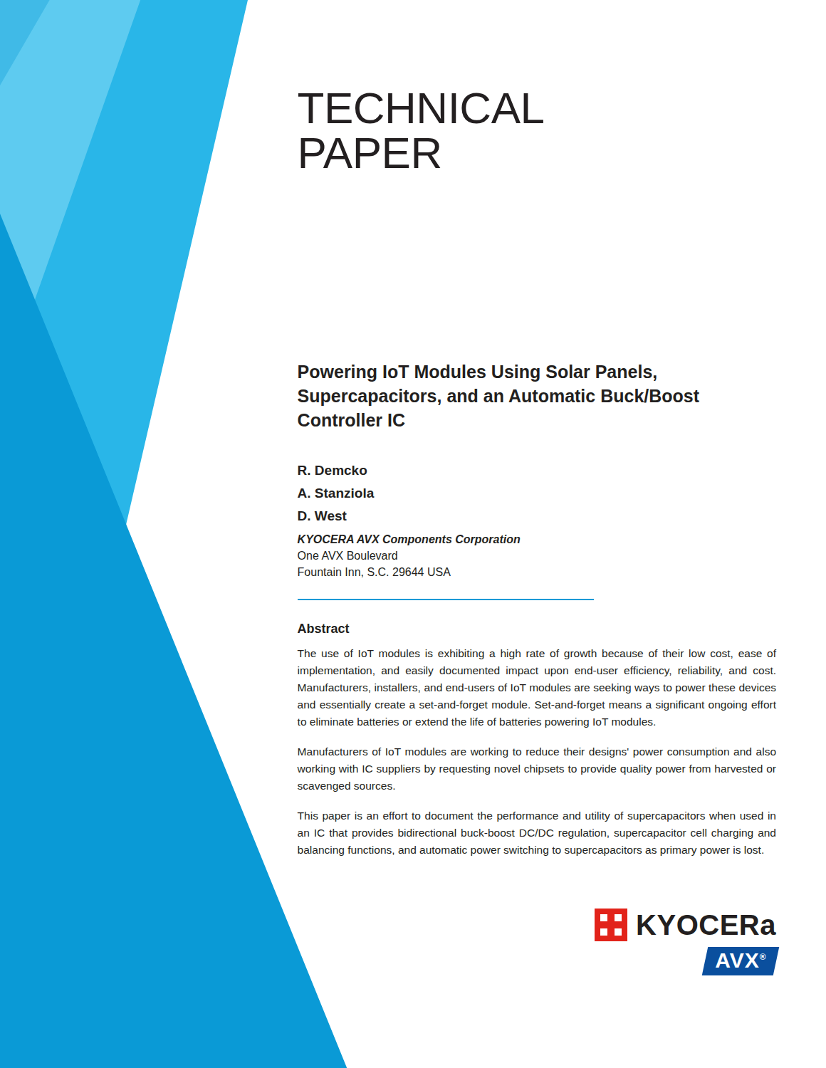TECHNICAL PAPER
Powering IoT Modules Using Solar Panels, Supercapacitors, and an Automatic Buck/Boost Controller IC
R. Demcko
A. Stanziola
D. West
KYOCERA AVX Components Corporation One AVX Boulevard Fountain Inn, S.C. 29644 USA
Abstract
The use of IoT modules is exhibiting a high rate of growth because of their low cost, ease of implementation, and easily documented impact upon end-user efficiency, reliability, and cost. Manufacturers, installers, and end-users of IoT modules are seeking ways to power these devices and essentially create a set-and-forget module. Set-and-forget means a significant ongoing effort to eliminate batteries or extend the life of batteries powering IoT modules.
Manufacturers of IoT modules are working to reduce their designs' power consumption and also working with IC suppliers by requesting novel chipsets to provide quality power from harvested or scavenged sources.
This paper is an effort to document the performance and utility of supercapacitors when used in an IC that provides bidirectional buck-boost DC/DC regulation, supercapacitor cell charging and balancing functions, and automatic power switching to supercapacitors as primary power is lost.
KYOCERa
AVX®